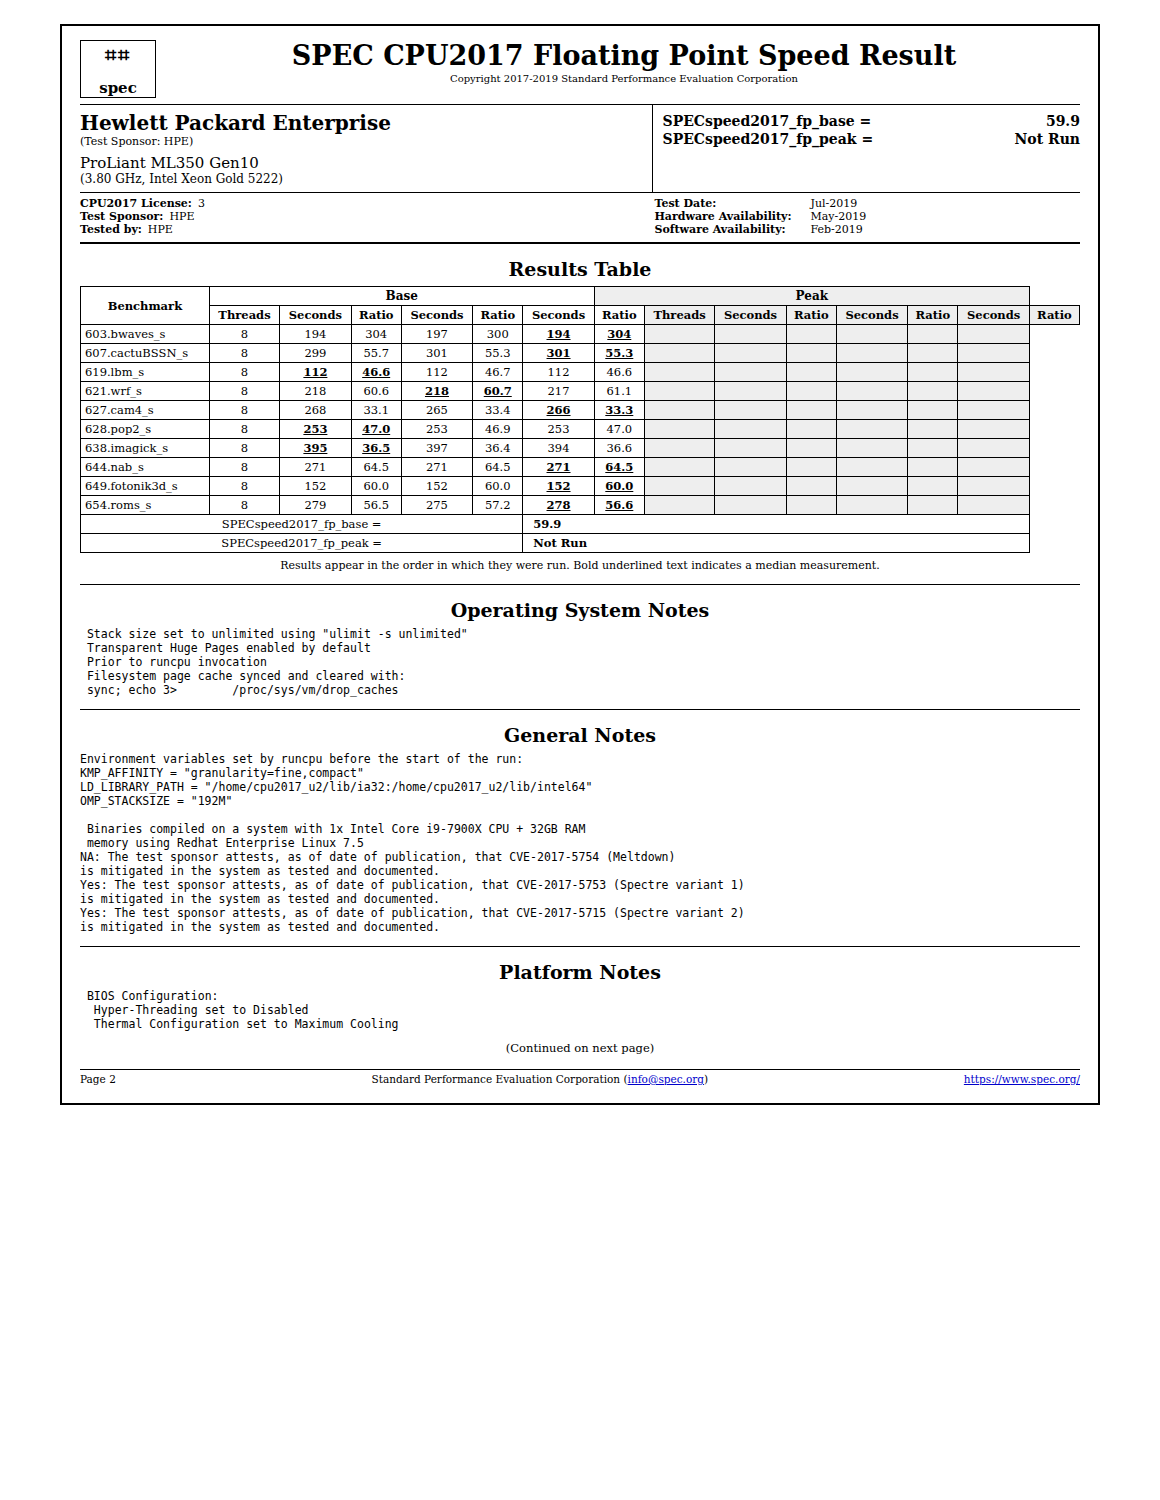⌗⌗
spec
SPEC CPU2017 Floating Point Speed Result
Copyright 2017-2019 Standard Performance Evaluation Corporation
Hewlett Packard Enterprise
(Test Sponsor: HPE)
ProLiant ML350 Gen10
(3.80 GHz, Intel Xeon Gold 5222)
SPECspeed2017_fp_base =59.9
SPECspeed2017_fp_peak =Not Run
CPU2017 License: 3
Test Sponsor: HPE
Tested by: HPE
Test Date: Jul-2019
Hardware Availability: May-2019
Software Availability: Feb-2019
Results Table
| Benchmark | Base | Peak |
| --- | --- | --- |
| Threads | Seconds | Ratio | Seconds | Ratio | Seconds | Ratio | Threads | Seconds | Ratio | Seconds | Ratio | Seconds | Ratio |
| 603.bwaves_s | 8 | 194 | 304 | 197 | 300 | 194 | 304 | | | | | | |
| 607.cactuBSSN_s | 8 | 299 | 55.7 | 301 | 55.3 | 301 | 55.3 | | | | | | |
| 619.lbm_s | 8 | 112 | 46.6 | 112 | 46.7 | 112 | 46.6 | | | | | | |
| 621.wrf_s | 8 | 218 | 60.6 | 218 | 60.7 | 217 | 61.1 | | | | | | |
| 627.cam4_s | 8 | 268 | 33.1 | 265 | 33.4 | 266 | 33.3 | | | | | | |
| 628.pop2_s | 8 | 253 | 47.0 | 253 | 46.9 | 253 | 47.0 | | | | | | |
| 638.imagick_s | 8 | 395 | 36.5 | 397 | 36.4 | 394 | 36.6 | | | | | | |
| 644.nab_s | 8 | 271 | 64.5 | 271 | 64.5 | 271 | 64.5 | | | | | | |
| 649.fotonik3d_s | 8 | 152 | 60.0 | 152 | 60.0 | 152 | 60.0 | | | | | | |
| 654.roms_s | 8 | 279 | 56.5 | 275 | 57.2 | 278 | 56.6 | | | | | | |
| SPECspeed2017_fp_base = | 59.9 |
| SPECspeed2017_fp_peak = | Not Run |
Results appear in the order in which they were run. Bold underlined text indicates a median measurement.
Operating System Notes
 Stack size set to unlimited using "ulimit -s unlimited"
 Transparent Huge Pages enabled by default
 Prior to runcpu invocation
 Filesystem page cache synced and cleared with:
 sync; echo 3>        /proc/sys/vm/drop_caches
General Notes
Environment variables set by runcpu before the start of the run:
KMP_AFFINITY = "granularity=fine,compact"
LD_LIBRARY_PATH = "/home/cpu2017_u2/lib/ia32:/home/cpu2017_u2/lib/intel64"
OMP_STACKSIZE = "192M"

 Binaries compiled on a system with 1x Intel Core i9-7900X CPU + 32GB RAM
 memory using Redhat Enterprise Linux 7.5
NA: The test sponsor attests, as of date of publication, that CVE-2017-5754 (Meltdown)
is mitigated in the system as tested and documented.
Yes: The test sponsor attests, as of date of publication, that CVE-2017-5753 (Spectre variant 1)
is mitigated in the system as tested and documented.
Yes: The test sponsor attests, as of date of publication, that CVE-2017-5715 (Spectre variant 2)
is mitigated in the system as tested and documented.
Platform Notes
 BIOS Configuration:
  Hyper-Threading set to Disabled
  Thermal Configuration set to Maximum Cooling
(Continued on next page)
Page 2
Standard Performance Evaluation Corporation (info@spec.org)
https://www.spec.org/